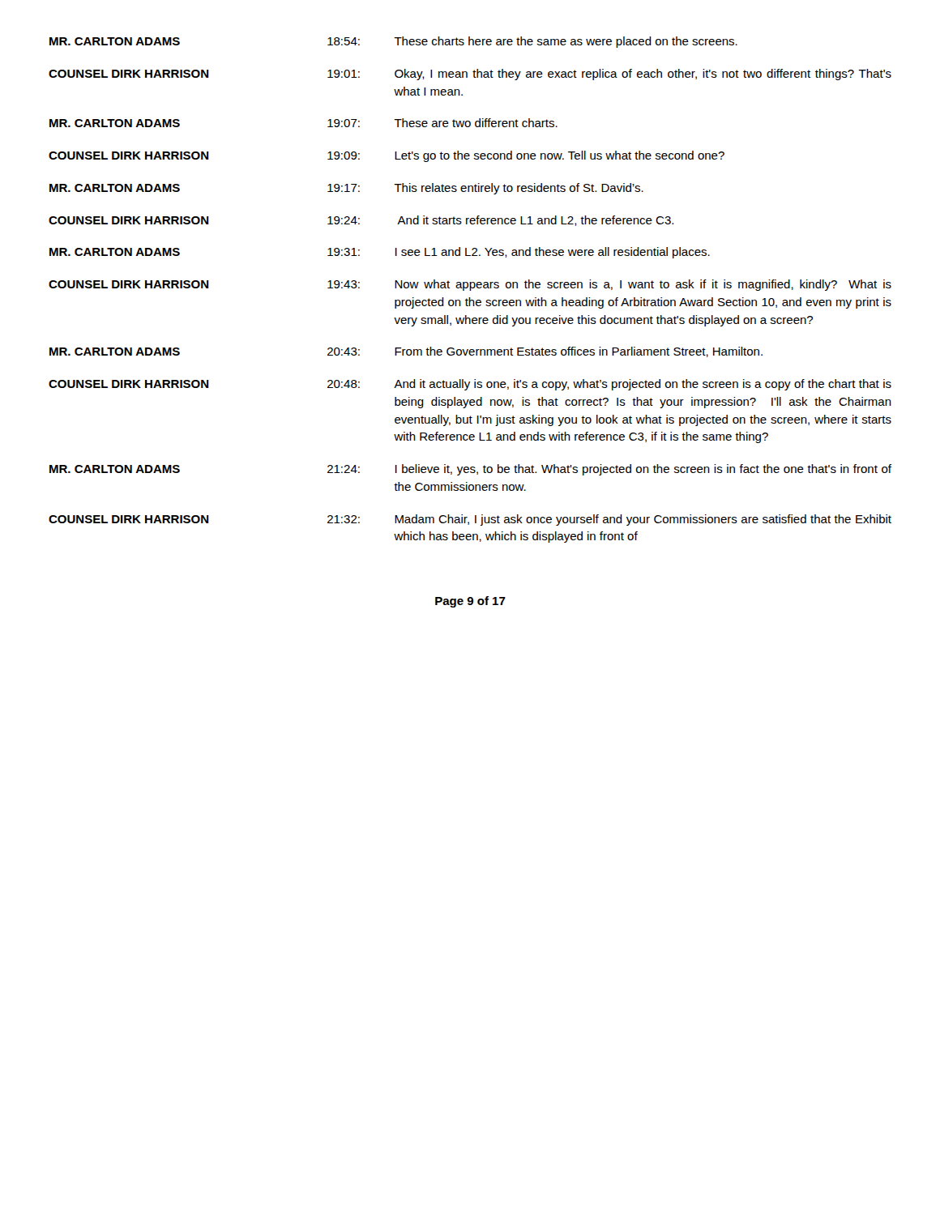| MR. CARLTON ADAMS | 18:54: | These charts here are the same as were placed on the screens. |
| COUNSEL DIRK HARRISON | 19:01: | Okay, I mean that they are exact replica of each other, it's not two different things? That's what I mean. |
| MR. CARLTON ADAMS | 19:07: | These are two different charts. |
| COUNSEL DIRK HARRISON | 19:09: | Let's go to the second one now. Tell us what the second one? |
| MR. CARLTON ADAMS | 19:17: | This relates entirely to residents of St. David’s. |
| COUNSEL DIRK HARRISON | 19:24: | And it starts reference L1 and L2, the reference C3. |
| MR. CARLTON ADAMS | 19:31: | I see L1 and L2. Yes, and these were all residential places. |
| COUNSEL DIRK HARRISON | 19:43: | Now what appears on the screen is a, I want to ask if it is magnified, kindly? What is projected on the screen with a heading of Arbitration Award Section 10, and even my print is very small, where did you receive this document that's displayed on a screen? |
| MR. CARLTON ADAMS | 20:43: | From the Government Estates offices in Parliament Street, Hamilton. |
| COUNSEL DIRK HARRISON | 20:48: | And it actually is one, it's a copy, what’s projected on the screen is a copy of the chart that is being displayed now, is that correct? Is that your impression? I'll ask the Chairman eventually, but I'm just asking you to look at what is projected on the screen, where it starts with Reference L1 and ends with reference C3, if it is the same thing? |
| MR. CARLTON ADAMS | 21:24: | I believe it, yes, to be that. What's projected on the screen is in fact the one that's in front of the Commissioners now. |
| COUNSEL DIRK HARRISON | 21:32: | Madam Chair, I just ask once yourself and your Commissioners are satisfied that the Exhibit which has been, which is displayed in front of |
Page 9 of 17